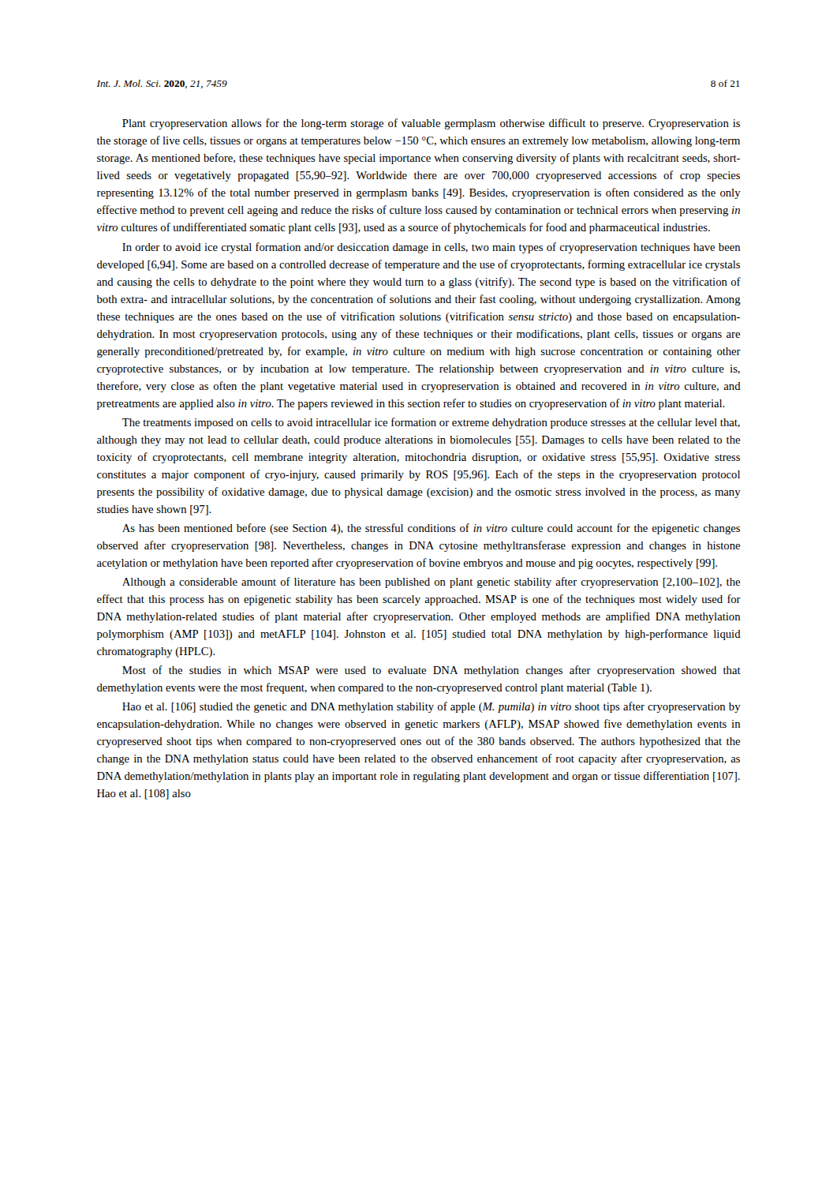Int. J. Mol. Sci. 2020, 21, 7459 8 of 21
Plant cryopreservation allows for the long-term storage of valuable germplasm otherwise difficult to preserve. Cryopreservation is the storage of live cells, tissues or organs at temperatures below −150 °C, which ensures an extremely low metabolism, allowing long-term storage. As mentioned before, these techniques have special importance when conserving diversity of plants with recalcitrant seeds, short-lived seeds or vegetatively propagated [55,90–92]. Worldwide there are over 700,000 cryopreserved accessions of crop species representing 13.12% of the total number preserved in germplasm banks [49]. Besides, cryopreservation is often considered as the only effective method to prevent cell ageing and reduce the risks of culture loss caused by contamination or technical errors when preserving in vitro cultures of undifferentiated somatic plant cells [93], used as a source of phytochemicals for food and pharmaceutical industries.
In order to avoid ice crystal formation and/or desiccation damage in cells, two main types of cryopreservation techniques have been developed [6,94]. Some are based on a controlled decrease of temperature and the use of cryoprotectants, forming extracellular ice crystals and causing the cells to dehydrate to the point where they would turn to a glass (vitrify). The second type is based on the vitrification of both extra- and intracellular solutions, by the concentration of solutions and their fast cooling, without undergoing crystallization. Among these techniques are the ones based on the use of vitrification solutions (vitrification sensu stricto) and those based on encapsulation-dehydration. In most cryopreservation protocols, using any of these techniques or their modifications, plant cells, tissues or organs are generally preconditioned/pretreated by, for example, in vitro culture on medium with high sucrose concentration or containing other cryoprotective substances, or by incubation at low temperature. The relationship between cryopreservation and in vitro culture is, therefore, very close as often the plant vegetative material used in cryopreservation is obtained and recovered in in vitro culture, and pretreatments are applied also in vitro. The papers reviewed in this section refer to studies on cryopreservation of in vitro plant material.
The treatments imposed on cells to avoid intracellular ice formation or extreme dehydration produce stresses at the cellular level that, although they may not lead to cellular death, could produce alterations in biomolecules [55]. Damages to cells have been related to the toxicity of cryoprotectants, cell membrane integrity alteration, mitochondria disruption, or oxidative stress [55,95]. Oxidative stress constitutes a major component of cryo-injury, caused primarily by ROS [95,96]. Each of the steps in the cryopreservation protocol presents the possibility of oxidative damage, due to physical damage (excision) and the osmotic stress involved in the process, as many studies have shown [97].
As has been mentioned before (see Section 4), the stressful conditions of in vitro culture could account for the epigenetic changes observed after cryopreservation [98]. Nevertheless, changes in DNA cytosine methyltransferase expression and changes in histone acetylation or methylation have been reported after cryopreservation of bovine embryos and mouse and pig oocytes, respectively [99].
Although a considerable amount of literature has been published on plant genetic stability after cryopreservation [2,100–102], the effect that this process has on epigenetic stability has been scarcely approached. MSAP is one of the techniques most widely used for DNA methylation-related studies of plant material after cryopreservation. Other employed methods are amplified DNA methylation polymorphism (AMP [103]) and metAFLP [104]. Johnston et al. [105] studied total DNA methylation by high-performance liquid chromatography (HPLC).
Most of the studies in which MSAP were used to evaluate DNA methylation changes after cryopreservation showed that demethylation events were the most frequent, when compared to the non-cryopreserved control plant material (Table 1).
Hao et al. [106] studied the genetic and DNA methylation stability of apple (M. pumila) in vitro shoot tips after cryopreservation by encapsulation-dehydration. While no changes were observed in genetic markers (AFLP), MSAP showed five demethylation events in cryopreserved shoot tips when compared to non-cryopreserved ones out of the 380 bands observed. The authors hypothesized that the change in the DNA methylation status could have been related to the observed enhancement of root capacity after cryopreservation, as DNA demethylation/methylation in plants play an important role in regulating plant development and organ or tissue differentiation [107]. Hao et al. [108] also